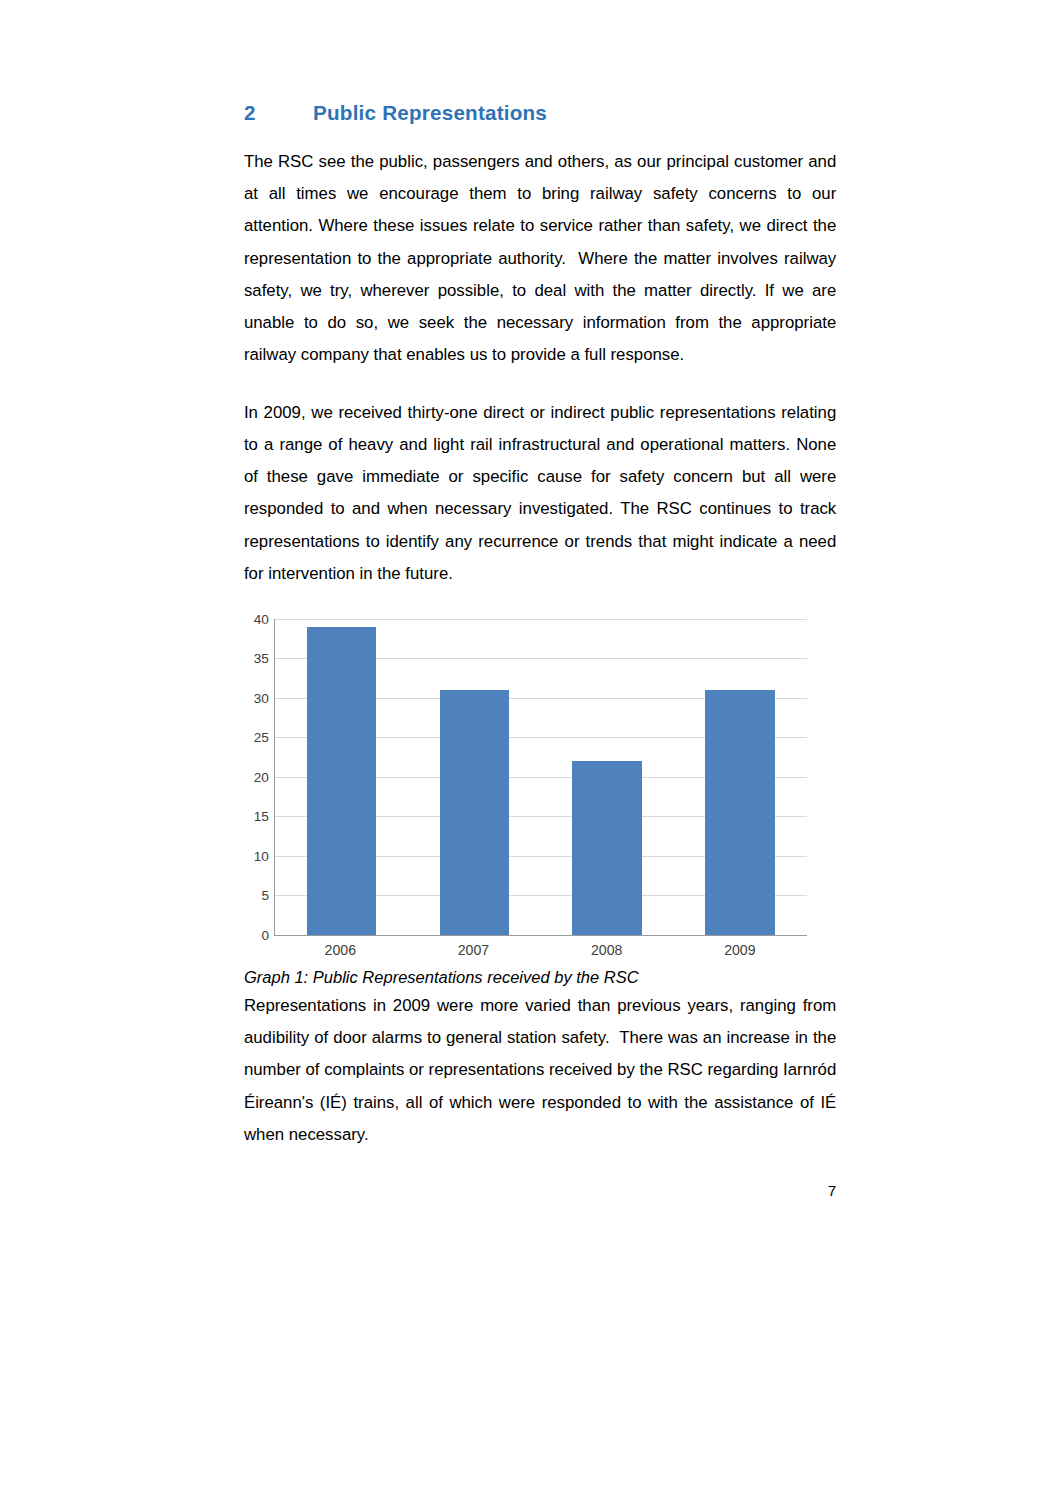2 Public Representations
The RSC see the public, passengers and others, as our principal customer and at all times we encourage them to bring railway safety concerns to our attention. Where these issues relate to service rather than safety, we direct the representation to the appropriate authority. Where the matter involves railway safety, we try, wherever possible, to deal with the matter directly. If we are unable to do so, we seek the necessary information from the appropriate railway company that enables us to provide a full response.
In 2009, we received thirty-one direct or indirect public representations relating to a range of heavy and light rail infrastructural and operational matters. None of these gave immediate or specific cause for safety concern but all were responded to and when necessary investigated. The RSC continues to track representations to identify any recurrence or trends that might indicate a need for intervention in the future.
40 35 30 25 20 15 10 5 0
2006 2007 2008 2009
Graph 1: Public Representations received by the RSC
Representations in 2009 were more varied than previous years, ranging from audibility of door alarms to general station safety. There was an increase in the number of complaints or representations received by the RSC regarding Iarnród Éireann's (IÉ) trains, all of which were responded to with the assistance of IÉ when necessary.
7